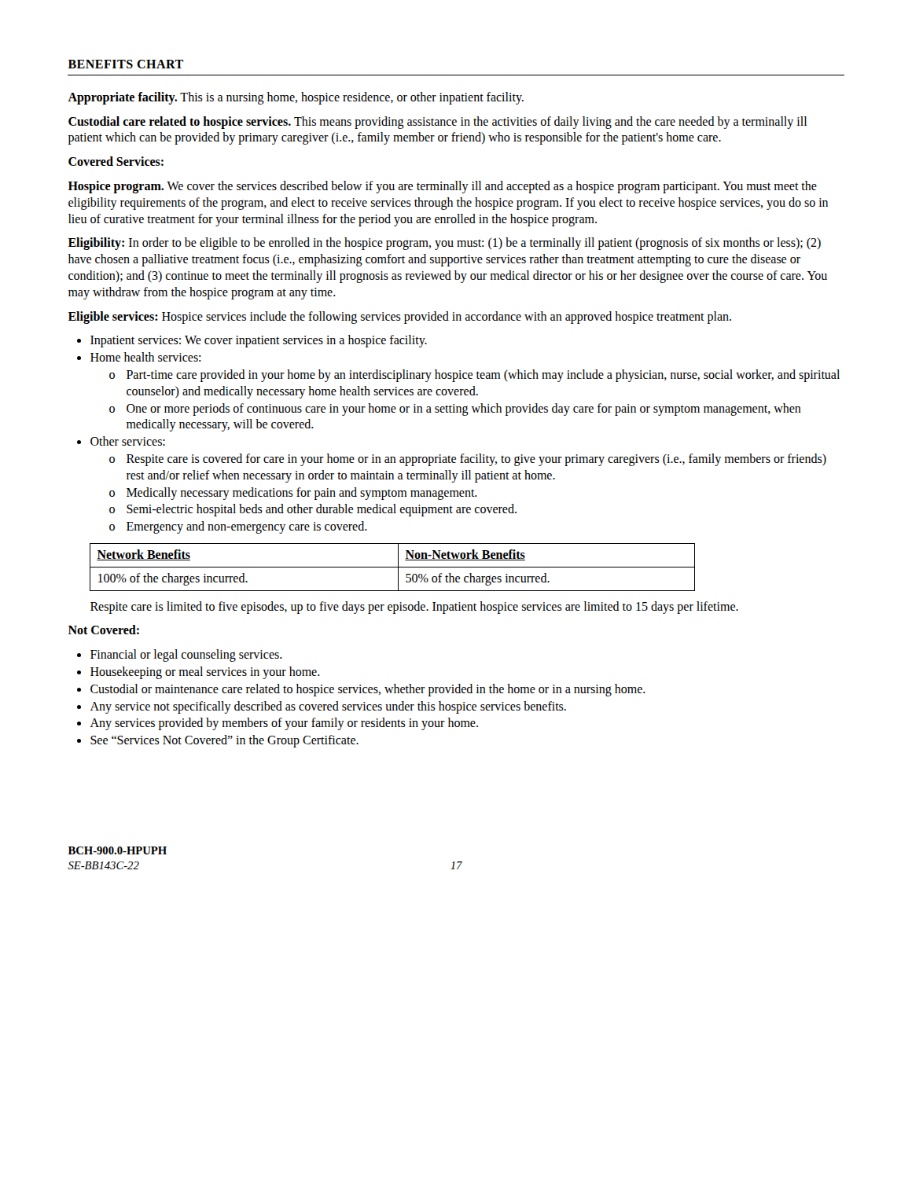BENEFITS CHART
Appropriate facility. This is a nursing home, hospice residence, or other inpatient facility.
Custodial care related to hospice services. This means providing assistance in the activities of daily living and the care needed by a terminally ill patient which can be provided by primary caregiver (i.e., family member or friend) who is responsible for the patient's home care.
Covered Services:
Hospice program. We cover the services described below if you are terminally ill and accepted as a hospice program participant. You must meet the eligibility requirements of the program, and elect to receive services through the hospice program. If you elect to receive hospice services, you do so in lieu of curative treatment for your terminal illness for the period you are enrolled in the hospice program.
Eligibility: In order to be eligible to be enrolled in the hospice program, you must: (1) be a terminally ill patient (prognosis of six months or less); (2) have chosen a palliative treatment focus (i.e., emphasizing comfort and supportive services rather than treatment attempting to cure the disease or condition); and (3) continue to meet the terminally ill prognosis as reviewed by our medical director or his or her designee over the course of care. You may withdraw from the hospice program at any time.
Eligible services: Hospice services include the following services provided in accordance with an approved hospice treatment plan.
Inpatient services: We cover inpatient services in a hospice facility.
Home health services:
Part-time care provided in your home by an interdisciplinary hospice team (which may include a physician, nurse, social worker, and spiritual counselor) and medically necessary home health services are covered.
One or more periods of continuous care in your home or in a setting which provides day care for pain or symptom management, when medically necessary, will be covered.
Other services:
Respite care is covered for care in your home or in an appropriate facility, to give your primary caregivers (i.e., family members or friends) rest and/or relief when necessary in order to maintain a terminally ill patient at home.
Medically necessary medications for pain and symptom management.
Semi-electric hospital beds and other durable medical equipment are covered.
Emergency and non-emergency care is covered.
| Network Benefits | Non-Network Benefits |
| --- | --- |
| 100% of the charges incurred. | 50% of the charges incurred. |
Respite care is limited to five episodes, up to five days per episode. Inpatient hospice services are limited to 15 days per lifetime.
Not Covered:
Financial or legal counseling services.
Housekeeping or meal services in your home.
Custodial or maintenance care related to hospice services, whether provided in the home or in a nursing home.
Any service not specifically described as covered services under this hospice services benefits.
Any services provided by members of your family or residents in your home.
See “Services Not Covered” in the Group Certificate.
BCH-900.0-HPUPH
SE-BB143C-2217